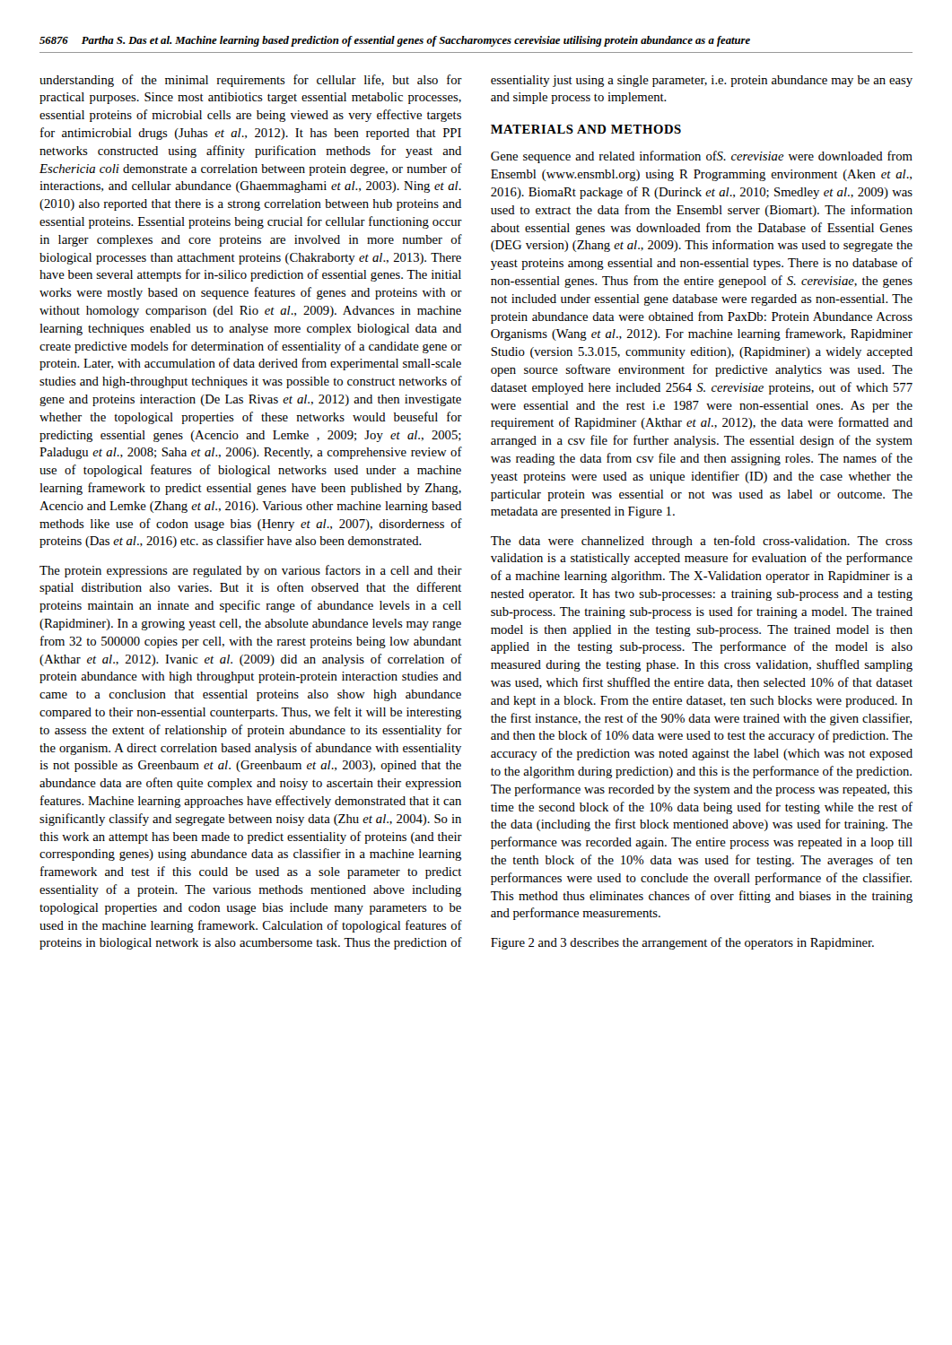56876 Partha S. Das et al. Machine learning based prediction of essential genes of Saccharomyces cerevisiae utilising protein abundance as a feature
understanding of the minimal requirements for cellular life, but also for practical purposes. Since most antibiotics target essential metabolic processes, essential proteins of microbial cells are being viewed as very effective targets for antimicrobial drugs (Juhas et al., 2012). It has been reported that PPI networks constructed using affinity purification methods for yeast and Eschericia coli demonstrate a correlation between protein degree, or number of interactions, and cellular abundance (Ghaemmaghami et al., 2003). Ning et al. (2010) also reported that there is a strong correlation between hub proteins and essential proteins. Essential proteins being crucial for cellular functioning occur in larger complexes and core proteins are involved in more number of biological processes than attachment proteins (Chakraborty et al., 2013). There have been several attempts for in-silico prediction of essential genes. The initial works were mostly based on sequence features of genes and proteins with or without homology comparison (del Rio et al., 2009). Advances in machine learning techniques enabled us to analyse more complex biological data and create predictive models for determination of essentiality of a candidate gene or protein. Later, with accumulation of data derived from experimental small-scale studies and high-throughput techniques it was possible to construct networks of gene and proteins interaction (De Las Rivas et al., 2012) and then investigate whether the topological properties of these networks would beuseful for predicting essential genes (Acencio and Lemke , 2009; Joy et al., 2005; Paladugu et al., 2008; Saha et al., 2006). Recently, a comprehensive review of use of topological features of biological networks used under a machine learning framework to predict essential genes have been published by Zhang, Acencio and Lemke (Zhang et al., 2016). Various other machine learning based methods like use of codon usage bias (Henry et al., 2007), disorderness of proteins (Das et al., 2016) etc. as classifier have also been demonstrated.
The protein expressions are regulated by on various factors in a cell and their spatial distribution also varies. But it is often observed that the different proteins maintain an innate and specific range of abundance levels in a cell (Rapidminer). In a growing yeast cell, the absolute abundance levels may range from 32 to 500000 copies per cell, with the rarest proteins being low abundant (Akthar et al., 2012). Ivanic et al. (2009) did an analysis of correlation of protein abundance with high throughput protein-protein interaction studies and came to a conclusion that essential proteins also show high abundance compared to their non-essential counterparts. Thus, we felt it will be interesting to assess the extent of relationship of protein abundance to its essentiality for the organism. A direct correlation based analysis of abundance with essentiality is not possible as Greenbaum et al. (Greenbaum et al., 2003), opined that the abundance data are often quite complex and noisy to ascertain their expression features. Machine learning approaches have effectively demonstrated that it can significantly classify and segregate between noisy data (Zhu et al., 2004). So in this work an attempt has been made to predict essentiality of proteins (and their corresponding genes) using abundance data as classifier in a machine learning framework and test if this could be used as a sole parameter to predict essentiality of a protein. The various methods mentioned above including topological properties and codon usage bias include many parameters to be used in the machine learning framework. Calculation of topological features of proteins in biological network is also acumbersome task. Thus the prediction of essentiality just using a single parameter, i.e. protein abundance may be an easy and simple process to implement.
MATERIALS AND METHODS
Gene sequence and related information ofS. cerevisiae were downloaded from Ensembl (www.ensmbl.org) using R Programming environment (Aken et al., 2016). BiomaRt package of R (Durinck et al., 2010; Smedley et al., 2009) was used to extract the data from the Ensembl server (Biomart). The information about essential genes was downloaded from the Database of Essential Genes (DEG version) (Zhang et al., 2009). This information was used to segregate the yeast proteins among essential and non-essential types. There is no database of non-essential genes. Thus from the entire genepool of S. cerevisiae, the genes not included under essential gene database were regarded as non-essential. The protein abundance data were obtained from PaxDb: Protein Abundance Across Organisms (Wang et al., 2012). For machine learning framework, Rapidminer Studio (version 5.3.015, community edition), (Rapidminer) a widely accepted open source software environment for predictive analytics was used. The dataset employed here included 2564 S. cerevisiae proteins, out of which 577 were essential and the rest i.e 1987 were non-essential ones. As per the requirement of Rapidminer (Akthar et al., 2012), the data were formatted and arranged in a csv file for further analysis. The essential design of the system was reading the data from csv file and then assigning roles. The names of the yeast proteins were used as unique identifier (ID) and the case whether the particular protein was essential or not was used as label or outcome. The metadata are presented in Figure 1.
The data were channelized through a ten-fold cross-validation. The cross validation is a statistically accepted measure for evaluation of the performance of a machine learning algorithm. The X-Validation operator in Rapidminer is a nested operator. It has two sub-processes: a training sub-process and a testing sub-process. The training sub-process is used for training a model. The trained model is then applied in the testing sub-process. The trained model is then applied in the testing sub-process. The performance of the model is also measured during the testing phase. In this cross validation, shuffled sampling was used, which first shuffled the entire data, then selected 10% of that dataset and kept in a block. From the entire dataset, ten such blocks were produced. In the first instance, the rest of the 90% data were trained with the given classifier, and then the block of 10% data were used to test the accuracy of prediction. The accuracy of the prediction was noted against the label (which was not exposed to the algorithm during prediction) and this is the performance of the prediction. The performance was recorded by the system and the process was repeated, this time the second block of the 10% data being used for testing while the rest of the data (including the first block mentioned above) was used for training. The performance was recorded again. The entire process was repeated in a loop till the tenth block of the 10% data was used for testing. The averages of ten performances were used to conclude the overall performance of the classifier. This method thus eliminates chances of over fitting and biases in the training and performance measurements.
Figure 2 and 3 describes the arrangement of the operators in Rapidminer.